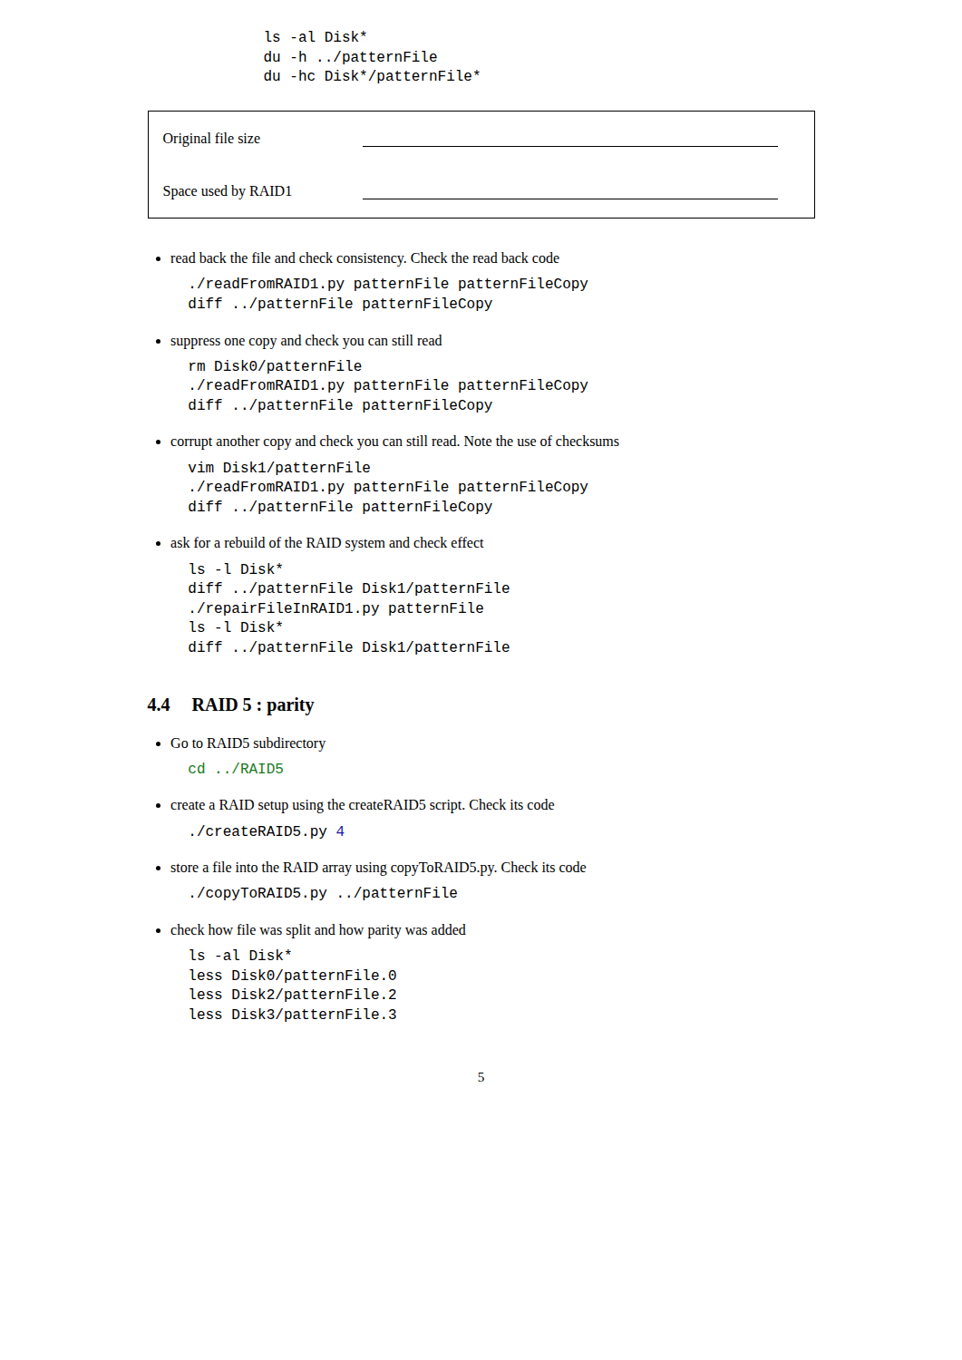ls -al Disk*
du -h ../patternFile
du -hc Disk*/patternFile*
| Original file size | |
| Space used by RAID1 | |
read back the file and check consistency. Check the read back code
./readFromRAID1.py patternFile patternFileCopy
diff ../patternFile patternFileCopy
suppress one copy and check you can still read
rm Disk0/patternFile
./readFromRAID1.py patternFile patternFileCopy
diff ../patternFile patternFileCopy
corrupt another copy and check you can still read. Note the use of checksums
vim Disk1/patternFile
./readFromRAID1.py patternFile patternFileCopy
diff ../patternFile patternFileCopy
ask for a rebuild of the RAID system and check effect
ls -l Disk*
diff ../patternFile Disk1/patternFile
./repairFileInRAID1.py patternFile
ls -l Disk*
diff ../patternFile Disk1/patternFile
4.4 RAID 5 : parity
Go to RAID5 subdirectory
cd ../RAID5
create a RAID setup using the createRAID5 script. Check its code
./createRAID5.py 4
store a file into the RAID array using copyToRAID5.py. Check its code
./copyToRAID5.py ../patternFile
check how file was split and how parity was added
ls -al Disk*
less Disk0/patternFile.0
less Disk2/patternFile.2
less Disk3/patternFile.3
5